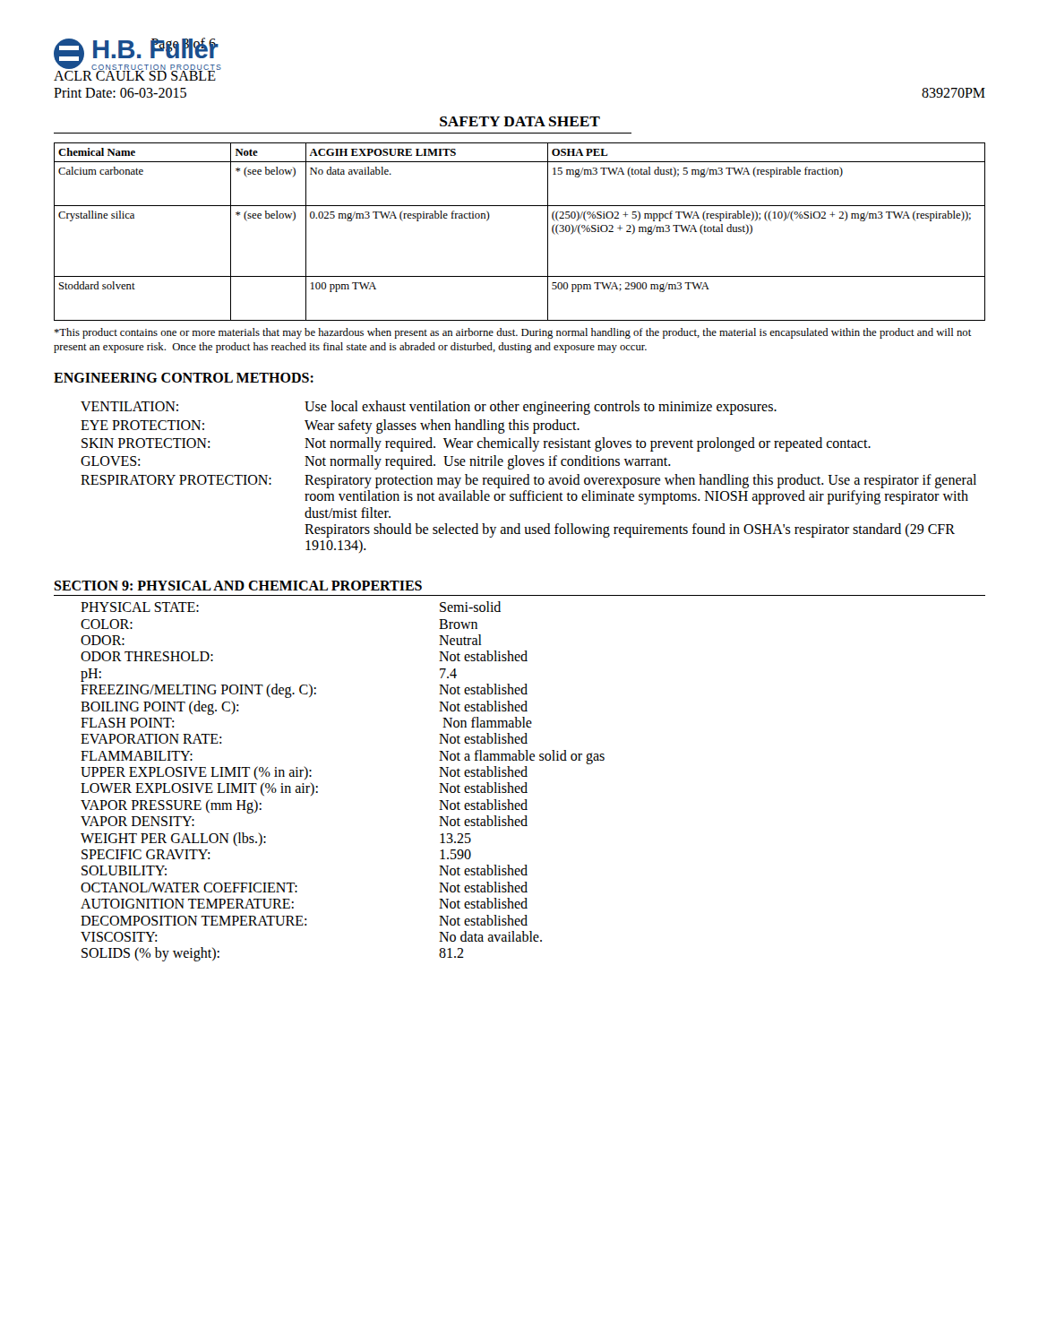H.B. Fuller
CONSTRUCTION PRODUCTS
Page 3 of 6
ACLR CAULK SD SABLE
Print Date: 06-03-2015
839270PM
SAFETY DATA SHEET
| Chemical Name | Note | ACGIH EXPOSURE LIMITS | OSHA PEL |
| --- | --- | --- | --- |
| Calcium carbonate | * (see below) | No data available. | 15 mg/m3 TWA (total dust); 5 mg/m3 TWA (respirable fraction) |
| Crystalline silica | * (see below) | 0.025 mg/m3 TWA (respirable fraction) | ((250)/(%SiO2 + 5) mppcf TWA (respirable)); ((10)/(%SiO2 + 2) mg/m3 TWA (respirable)); ((30)/(%SiO2 + 2) mg/m3 TWA (total dust)) |
| Stoddard solvent | | 100 ppm TWA | 500 ppm TWA; 2900 mg/m3 TWA |
*This product contains one or more materials that may be hazardous when present as an airborne dust. During normal handling of the product, the material is encapsulated within the product and will not present an exposure risk. Once the product has reached its final state and is abraded or disturbed, dusting and exposure may occur.
ENGINEERING CONTROL METHODS:
VENTILATION:
Use local exhaust ventilation or other engineering controls to minimize exposures.
EYE PROTECTION:
Wear safety glasses when handling this product.
SKIN PROTECTION:
Not normally required. Wear chemically resistant gloves to prevent prolonged or repeated contact.
GLOVES:
Not normally required. Use nitrile gloves if conditions warrant.
RESPIRATORY PROTECTION:
Respiratory protection may be required to avoid overexposure when handling this product. Use a respirator if general room ventilation is not available or sufficient to eliminate symptoms. NIOSH approved air purifying respirator with dust/mist filter.
Respirators should be selected by and used following requirements found in OSHA's respirator standard (29 CFR 1910.134).
SECTION 9: PHYSICAL AND CHEMICAL PROPERTIES
PHYSICAL STATE:
Semi-solid
COLOR:
Brown
ODOR:
Neutral
ODOR THRESHOLD:
Not established
pH:
7.4
FREEZING/MELTING POINT (deg. C):
Not established
BOILING POINT (deg. C):
Not established
FLASH POINT:
Non flammable
EVAPORATION RATE:
Not established
FLAMMABILITY:
Not a flammable solid or gas
UPPER EXPLOSIVE LIMIT (% in air):
Not established
LOWER EXPLOSIVE LIMIT (% in air):
Not established
VAPOR PRESSURE (mm Hg):
Not established
VAPOR DENSITY:
Not established
WEIGHT PER GALLON (lbs.):
13.25
SPECIFIC GRAVITY:
1.590
SOLUBILITY:
Not established
OCTANOL/WATER COEFFICIENT:
Not established
AUTOIGNITION TEMPERATURE:
Not established
DECOMPOSITION TEMPERATURE:
Not established
VISCOSITY:
No data available.
SOLIDS (% by weight):
81.2